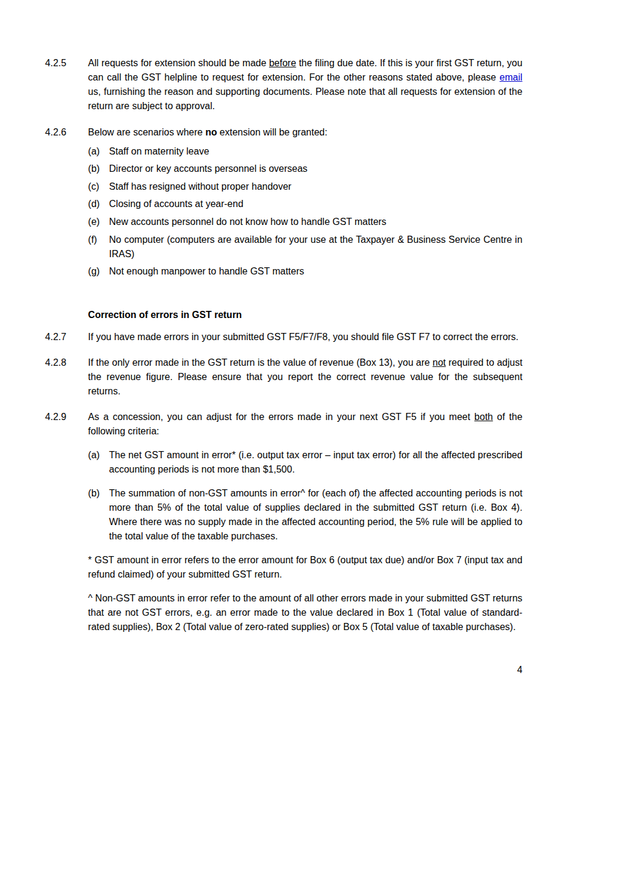4.2.5
All requests for extension should be made before the filing due date. If this is your first GST return, you can call the GST helpline to request for extension. For the other reasons stated above, please email us, furnishing the reason and supporting documents. Please note that all requests for extension of the return are subject to approval.
4.2.6
Below are scenarios where no extension will be granted:
(a) Staff on maternity leave
(b) Director or key accounts personnel is overseas
(c) Staff has resigned without proper handover
(d) Closing of accounts at year-end
(e) New accounts personnel do not know how to handle GST matters
(f) No computer (computers are available for your use at the Taxpayer & Business Service Centre in IRAS)
(g) Not enough manpower to handle GST matters
Correction of errors in GST return
4.2.7
If you have made errors in your submitted GST F5/F7/F8, you should file GST F7 to correct the errors.
4.2.8
If the only error made in the GST return is the value of revenue (Box 13), you are not required to adjust the revenue figure. Please ensure that you report the correct revenue value for the subsequent returns.
4.2.9
As a concession, you can adjust for the errors made in your next GST F5 if you meet both of the following criteria:
(a) The net GST amount in error* (i.e. output tax error – input tax error) for all the affected prescribed accounting periods is not more than $1,500.
(b) The summation of non-GST amounts in error^ for (each of) the affected accounting periods is not more than 5% of the total value of supplies declared in the submitted GST return (i.e. Box 4). Where there was no supply made in the affected accounting period, the 5% rule will be applied to the total value of the taxable purchases.
* GST amount in error refers to the error amount for Box 6 (output tax due) and/or Box 7 (input tax and refund claimed) of your submitted GST return.
^ Non-GST amounts in error refer to the amount of all other errors made in your submitted GST returns that are not GST errors, e.g. an error made to the value declared in Box 1 (Total value of standard-rated supplies), Box 2 (Total value of zero-rated supplies) or Box 5 (Total value of taxable purchases).
4